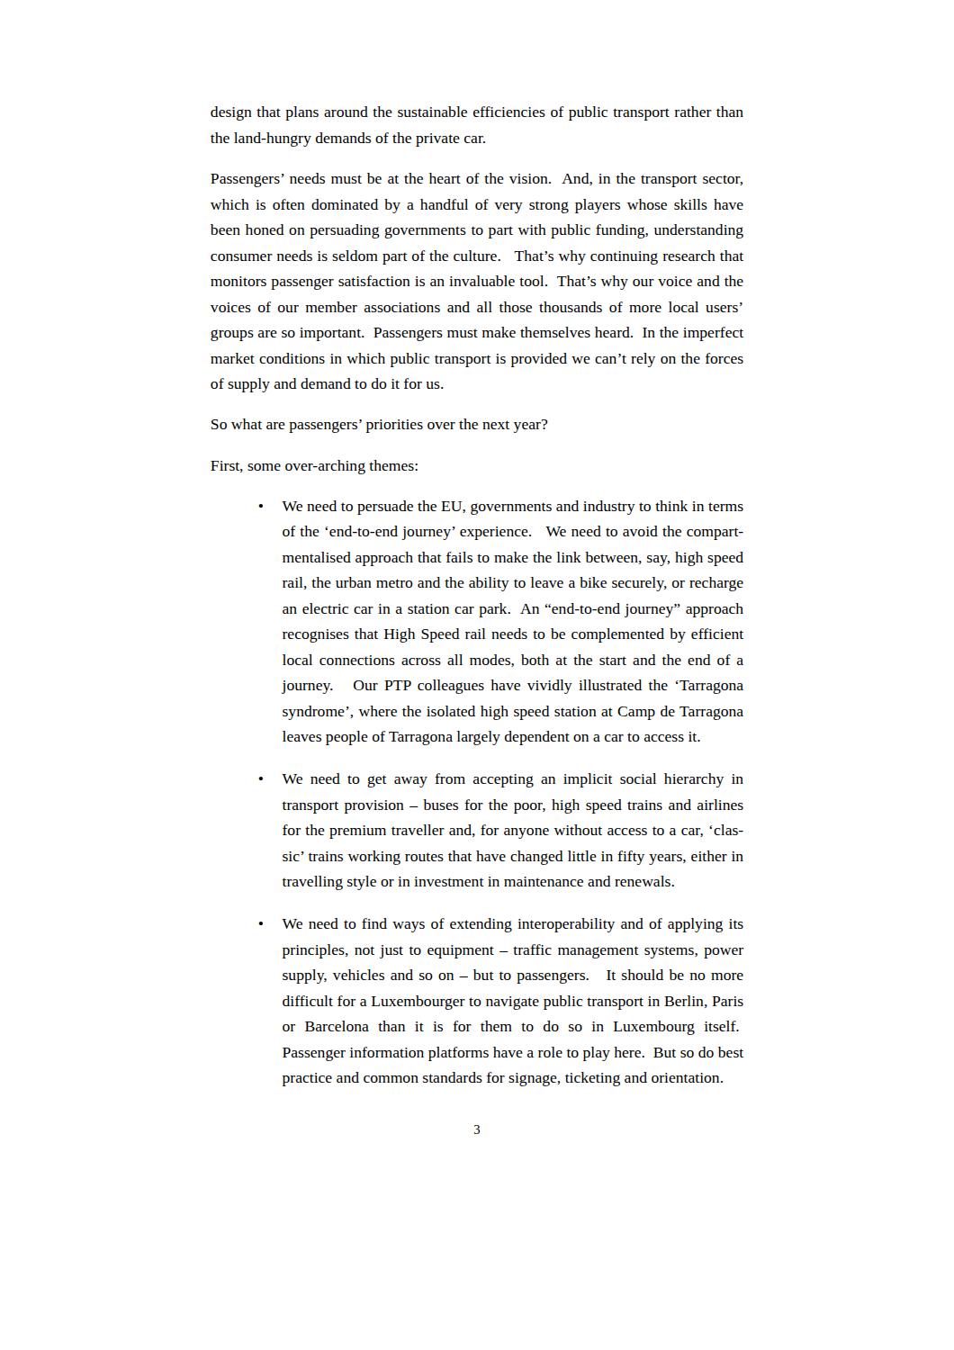design that plans around the sustainable efficiencies of public transport rather than the land-hungry demands of the private car.
Passengers’ needs must be at the heart of the vision. And, in the transport sector, which is often dominated by a handful of very strong players whose skills have been honed on persuading governments to part with public funding, understanding consumer needs is seldom part of the culture. That’s why continuing research that monitors passenger satisfaction is an invaluable tool. That’s why our voice and the voices of our member associations and all those thousands of more local users’ groups are so important. Passengers must make themselves heard. In the imperfect market conditions in which public transport is provided we can’t rely on the forces of supply and demand to do it for us.
So what are passengers’ priorities over the next year?
First, some over-arching themes:
We need to persuade the EU, governments and industry to think in terms of the ‘end-to-end journey’ experience. We need to avoid the compartmentalised approach that fails to make the link between, say, high speed rail, the urban metro and the ability to leave a bike securely, or recharge an electric car in a station car park. An “end-to-end journey” approach recognises that High Speed rail needs to be complemented by efficient local connections across all modes, both at the start and the end of a journey. Our PTP colleagues have vividly illustrated the ‘Tarragona syndrome’, where the isolated high speed station at Camp de Tarragona leaves people of Tarragona largely dependent on a car to access it.
We need to get away from accepting an implicit social hierarchy in transport provision – buses for the poor, high speed trains and airlines for the premium traveller and, for anyone without access to a car, ‘classic’ trains working routes that have changed little in fifty years, either in travelling style or in investment in maintenance and renewals.
We need to find ways of extending interoperability and of applying its principles, not just to equipment – traffic management systems, power supply, vehicles and so on – but to passengers. It should be no more difficult for a Luxembourger to navigate public transport in Berlin, Paris or Barcelona than it is for them to do so in Luxembourg itself. Passenger information platforms have a role to play here. But so do best practice and common standards for signage, ticketing and orientation.
3